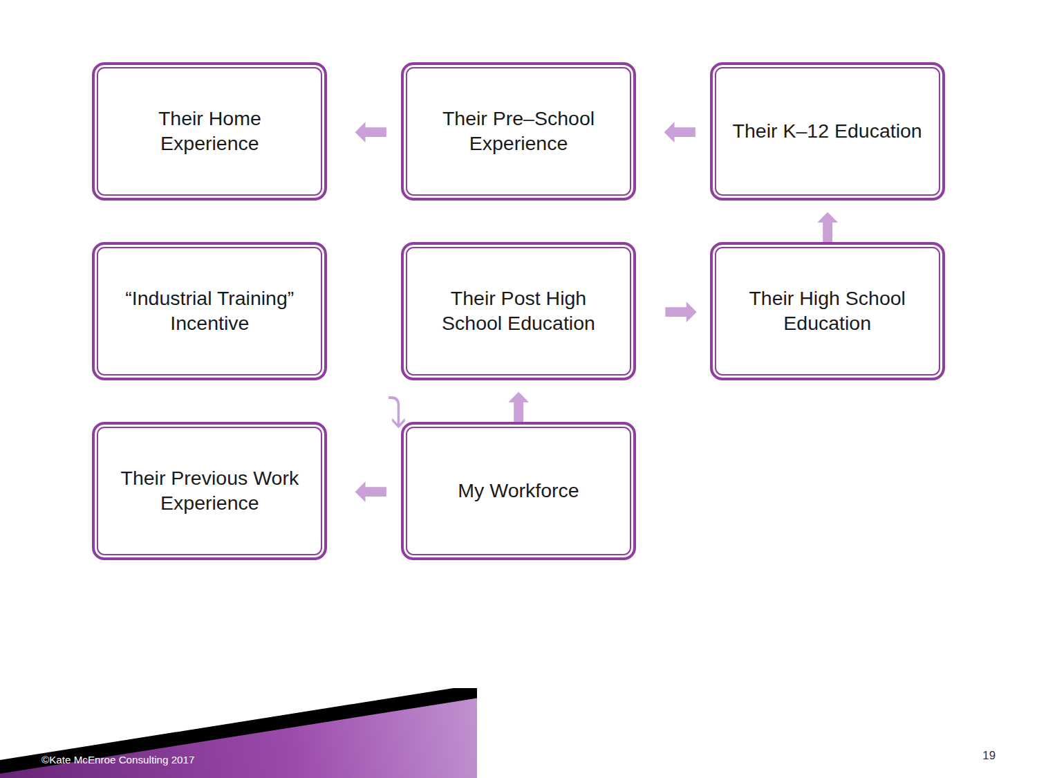Their Home Experience
⬅
Their Pre–School Experience
⬅
Their K–12 Education
⬆
“Industrial Training” Incentive
⤵
Their Post High School Education
➡ ⬆
Their High School Education
Their Previous Work Experience
⬅
My Workforce
©Kate McEnroe Consulting 2017
19